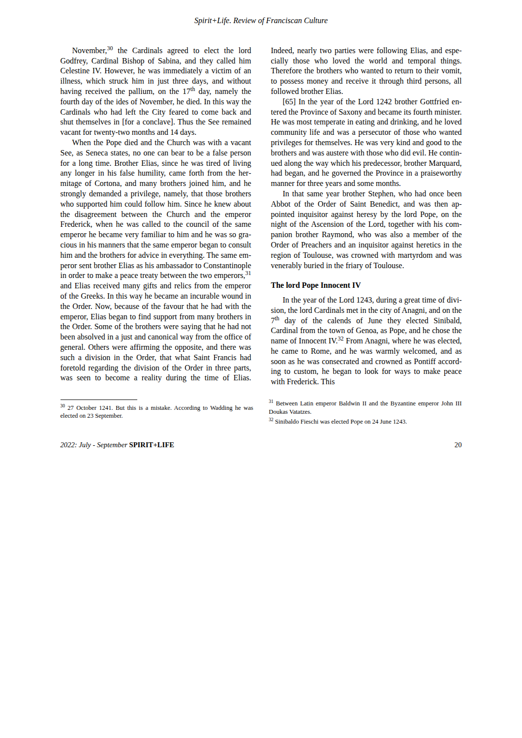Spirit+Life. Review of Franciscan Culture
November,30 the Cardinals agreed to elect the lord Godfrey, Cardinal Bishop of Sabina, and they called him Celestine IV. However, he was immediately a victim of an illness, which struck him in just three days, and without having received the pallium, on the 17th day, namely the fourth day of the ides of November, he died. In this way the Cardinals who had left the City feared to come back and shut themselves in [for a conclave]. Thus the See remained vacant for twenty-two months and 14 days.
When the Pope died and the Church was with a vacant See, as Seneca states, no one can bear to be a false person for a long time. Brother Elias, since he was tired of living any longer in his false humility, came forth from the hermitage of Cortona, and many brothers joined him, and he strongly demanded a privilege, namely, that those brothers who supported him could follow him. Since he knew about the disagreement between the Church and the emperor Frederick, when he was called to the council of the same emperor he became very familiar to him and he was so gracious in his manners that the same emperor began to consult him and the brothers for advice in everything. The same emperor sent brother Elias as his ambassador to Constantinople in order to make a peace treaty between the two emperors,31 and Elias received many gifts and relics from the emperor of the Greeks. In this way he became an incurable wound in the Order. Now, because of the favour that he had with the emperor, Elias began to find support from many brothers in the Order. Some of the brothers were saying that he had not been absolved in a just and canonical way from the office of general. Others were affirming the opposite, and there was such a division in the Order, that what Saint Francis had foretold regarding the division of the Order in three parts, was seen to become a reality during the time of Elias. Indeed, nearly two parties were following Elias, and especially those who loved the world and temporal things. Therefore the brothers who wanted to return to their vomit, to possess money and receive it through third persons, all followed brother Elias.
[65] In the year of the Lord 1242 brother Gottfried entered the Province of Saxony and became its fourth minister. He was most temperate in eating and drinking, and he loved community life and was a persecutor of those who wanted privileges for themselves. He was very kind and good to the brothers and was austere with those who did evil. He continued along the way which his predecessor, brother Marquard, had began, and he governed the Province in a praiseworthy manner for three years and some months.
In that same year brother Stephen, who had once been Abbot of the Order of Saint Benedict, and was then appointed inquisitor against heresy by the lord Pope, on the night of the Ascension of the Lord, together with his companion brother Raymond, who was also a member of the Order of Preachers and an inquisitor against heretics in the region of Toulouse, was crowned with martyrdom and was venerably buried in the friary of Toulouse.
The lord Pope Innocent IV
In the year of the Lord 1243, during a great time of division, the lord Cardinals met in the city of Anagni, and on the 7th day of the calends of June they elected Sinibald, Cardinal from the town of Genoa, as Pope, and he chose the name of Innocent IV.32 From Anagni, where he was elected, he came to Rome, and he was warmly welcomed, and as soon as he was consecrated and crowned as Pontiff according to custom, he began to look for ways to make peace with Frederick. This
30 27 October 1241. But this is a mistake. According to Wadding he was elected on 23 September.
31 Between Latin emperor Baldwin II and the Byzantine emperor John III Doukas Vatatzes.
32 Sinibaldo Fieschi was elected Pope on 24 June 1243.
2022: July - September SPIRIT+LIFE 20